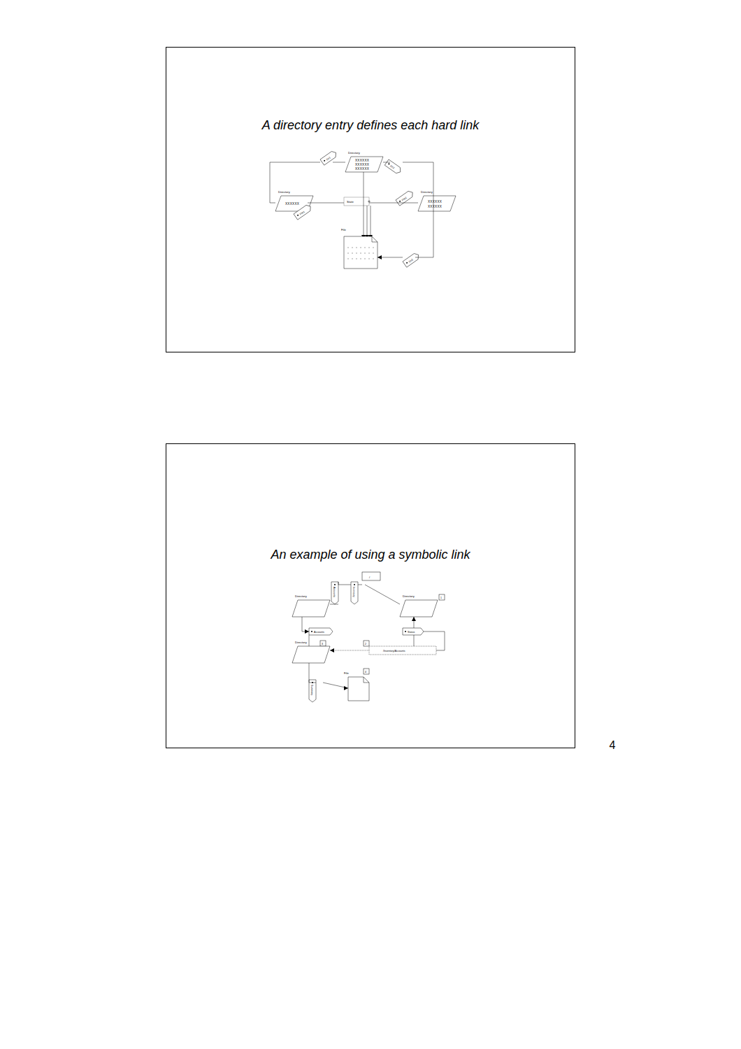A directory entry defines each hard link
Directory XXXXXX XXXXXX XXXXXX Dir1 Dir2 Directory XXXXXX File1 Directory XXXXXX XXXXXX File2 State File Dir3
An example of using a symbolic link
/ Directory Directory 1 Accounts Inventory Accounts Status Directory 3 /Inventory/Accounts 2 Summary File 4
4